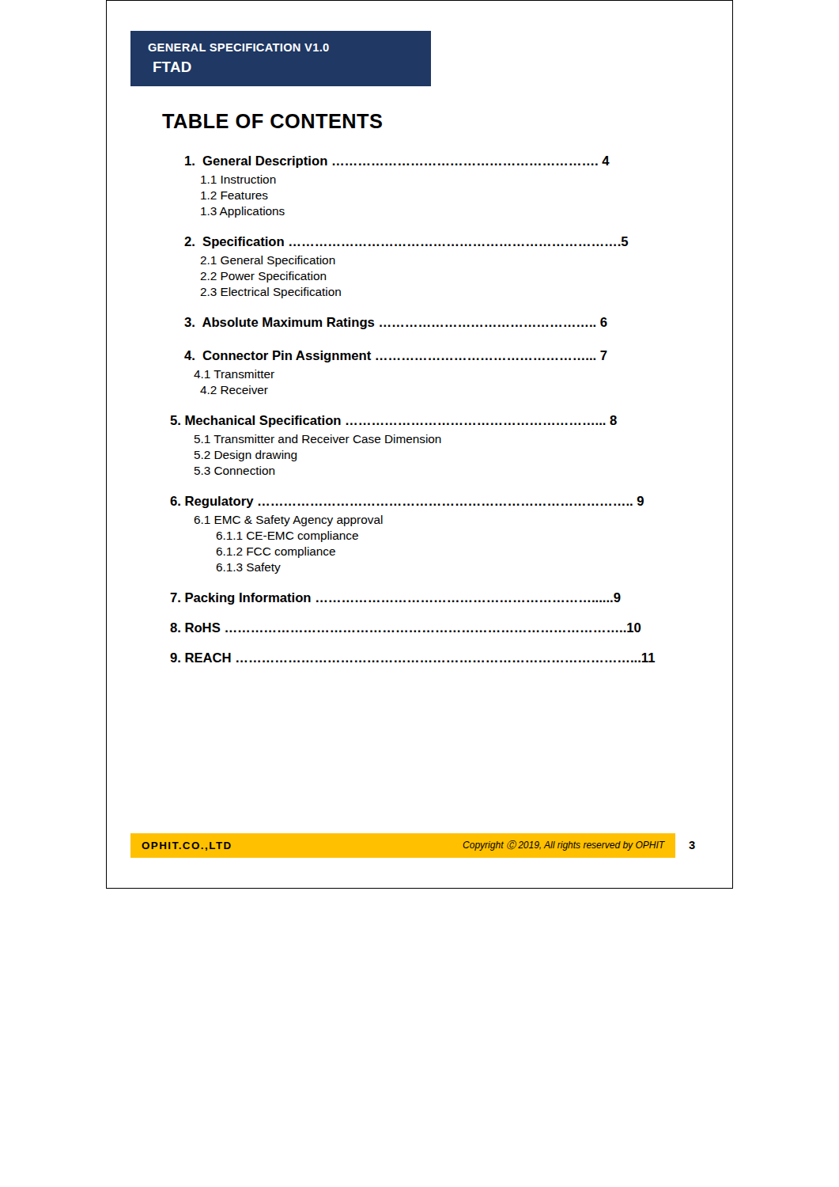GENERAL SPECIFICATION V1.0
FTAD
TABLE OF CONTENTS
1. General Description ……………………………………………………. 4
1.1 Instruction
1.2 Features
1.3 Applications
2. Specification ………………………………………………………………….5
2.1 General Specification
2.2 Power Specification
2.3 Electrical Specification
3. Absolute Maximum Ratings ………………………………………….. 6
4. Connector Pin Assignment …………………………………………... 7
4.1 Transmitter
4.2 Receiver
5. Mechanical Specification …………………………………………………... 8
5.1 Transmitter and Receiver Case Dimension
5.2 Design drawing
5.3 Connection
6. Regulatory ………………………………………………………………………….. 9
6.1 EMC & Safety Agency approval
6.1.1 CE-EMC compliance
6.1.2 FCC compliance
6.1.3 Safety
7. Packing Information ………………………………………………………......9
8. RoHS ………………………………………………………………………………..10
9. REACH ………………………………………………………………………………...11
OPHIT.CO.,LTD Copyright Ⓒ 2019, All rights reserved by OPHIT
3